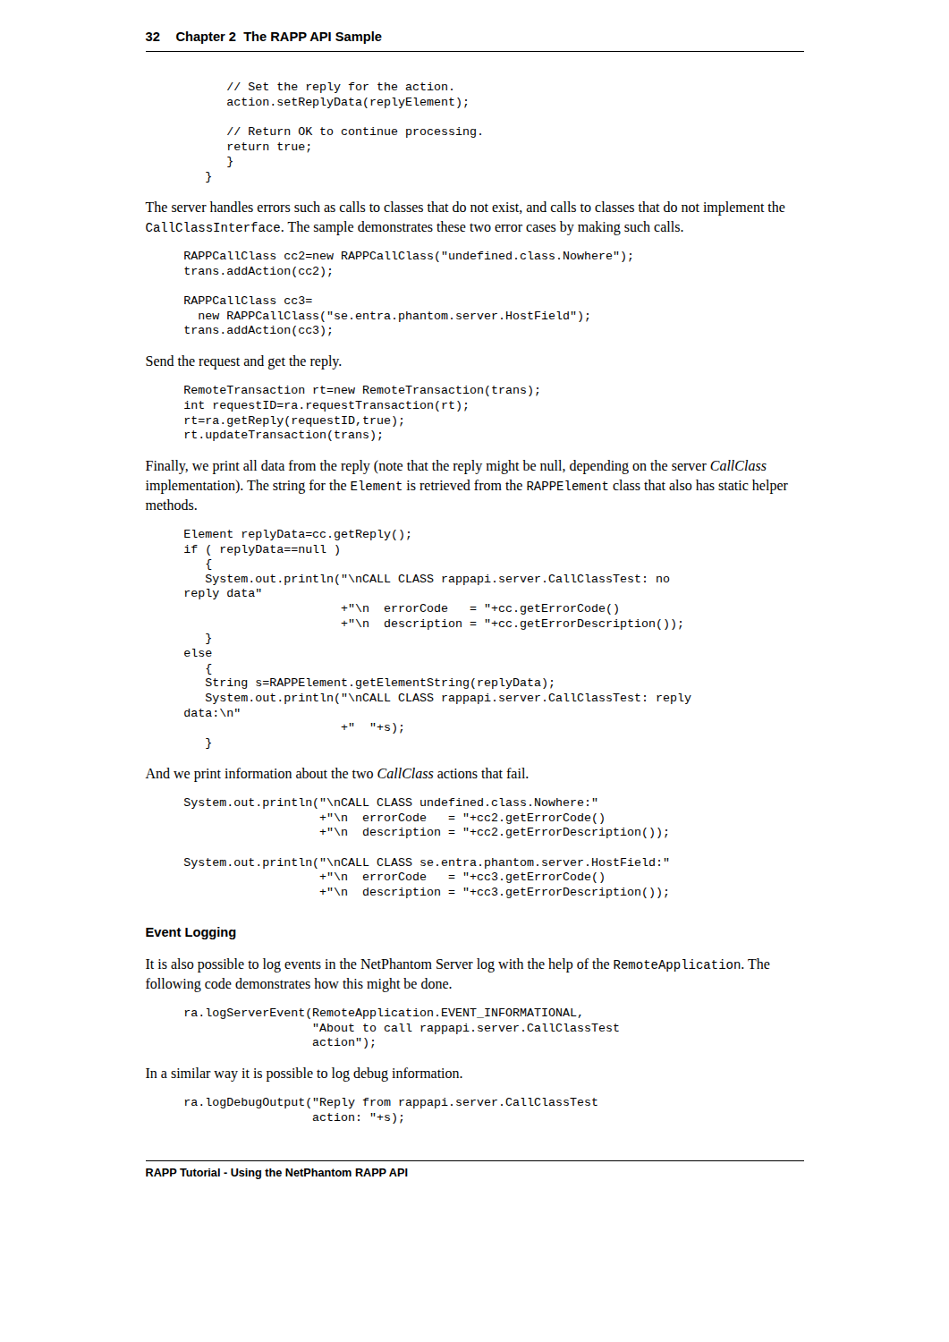32 Chapter 2 The RAPP API Sample
      // Set the reply for the action.
      action.setReplyData(replyElement);

      // Return OK to continue processing.
      return true;
      }
   }
The server handles errors such as calls to classes that do not exist, and calls to classes that do not implement the CallClassInterface. The sample demonstrates these two error cases by making such calls.
RAPPCallClass cc2=new RAPPCallClass("undefined.class.Nowhere");
trans.addAction(cc2);

RAPPCallClass cc3=
  new RAPPCallClass("se.entra.phantom.server.HostField");
trans.addAction(cc3);
Send the request and get the reply.
RemoteTransaction rt=new RemoteTransaction(trans);
int requestID=ra.requestTransaction(rt);
rt=ra.getReply(requestID,true);
rt.updateTransaction(trans);
Finally, we print all data from the reply (note that the reply might be null, depending on the server CallClass implementation). The string for the Element is retrieved from the RAPPElement class that also has static helper methods.
Element replyData=cc.getReply();
if ( replyData==null )
   {
   System.out.println("\nCALL CLASS rappapi.server.CallClassTest: no
reply data"
                      +"\n  errorCode   = "+cc.getErrorCode()
                      +"\n  description = "+cc.getErrorDescription());
   }
else
   {
   String s=RAPPElement.getElementString(replyData);
   System.out.println("\nCALL CLASS rappapi.server.CallClassTest: reply
data:\n"
                      +"  "+s);
   }
And we print information about the two CallClass actions that fail.
System.out.println("\nCALL CLASS undefined.class.Nowhere:"
                   +"\n  errorCode   = "+cc2.getErrorCode()
                   +"\n  description = "+cc2.getErrorDescription());

System.out.println("\nCALL CLASS se.entra.phantom.server.HostField:"
                   +"\n  errorCode   = "+cc3.getErrorCode()
                   +"\n  description = "+cc3.getErrorDescription());
Event Logging
It is also possible to log events in the NetPhantom Server log with the help of the RemoteApplication. The following code demonstrates how this might be done.
ra.logServerEvent(RemoteApplication.EVENT_INFORMATIONAL,
                  "About to call rappapi.server.CallClassTest
                  action");
In a similar way it is possible to log debug information.
ra.logDebugOutput("Reply from rappapi.server.CallClassTest
                  action: "+s);
RAPP Tutorial - Using the NetPhantom RAPP API